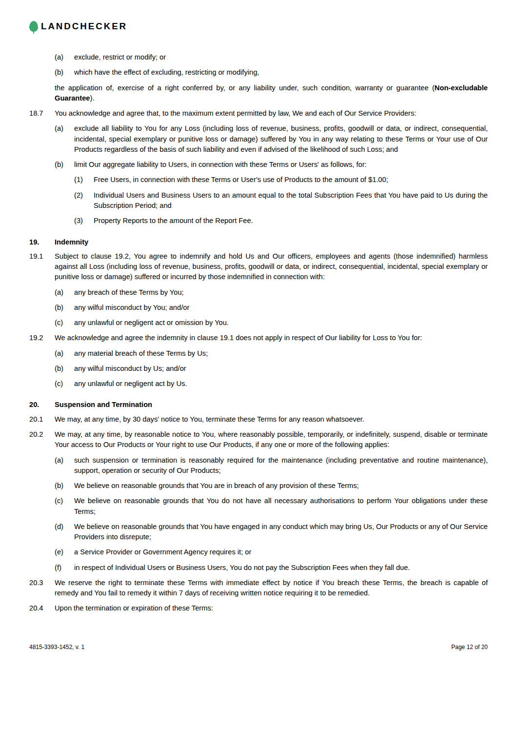LANDCHECKER
(a)
exclude, restrict or modify; or
(b)
which have the effect of excluding, restricting or modifying,
the application of, exercise of a right conferred by, or any liability under, such condition, warranty or guarantee (Non-excludable Guarantee).
18.7
You acknowledge and agree that, to the maximum extent permitted by law, We and each of Our Service Providers:
(a)
exclude all liability to You for any Loss (including loss of revenue, business, profits, goodwill or data, or indirect, consequential, incidental, special exemplary or punitive loss or damage) suffered by You in any way relating to these Terms or Your use of Our Products regardless of the basis of such liability and even if advised of the likelihood of such Loss; and
(b)
limit Our aggregate liability to Users, in connection with these Terms or Users' as follows, for:
(1)
Free Users, in connection with these Terms or User's use of Products to the amount of $1.00;
(2)
Individual Users and Business Users to an amount equal to the total Subscription Fees that You have paid to Us during the Subscription Period; and
(3)
Property Reports to the amount of the Report Fee.
19.
Indemnity
19.1
Subject to clause 19.2, You agree to indemnify and hold Us and Our officers, employees and agents (those indemnified) harmless against all Loss (including loss of revenue, business, profits, goodwill or data, or indirect, consequential, incidental, special exemplary or punitive loss or damage) suffered or incurred by those indemnified in connection with:
(a)
any breach of these Terms by You;
(b)
any wilful misconduct by You; and/or
(c)
any unlawful or negligent act or omission by You.
19.2
We acknowledge and agree the indemnity in clause 19.1 does not apply in respect of Our liability for Loss to You for:
(a)
any material breach of these Terms by Us;
(b)
any wilful misconduct by Us; and/or
(c)
any unlawful or negligent act by Us.
20.
Suspension and Termination
20.1
We may, at any time, by 30 days' notice to You, terminate these Terms for any reason whatsoever.
20.2
We may, at any time, by reasonable notice to You, where reasonably possible, temporarily, or indefinitely, suspend, disable or terminate Your access to Our Products or Your right to use Our Products, if any one or more of the following applies:
(a)
such suspension or termination is reasonably required for the maintenance (including preventative and routine maintenance), support, operation or security of Our Products;
(b)
We believe on reasonable grounds that You are in breach of any provision of these Terms;
(c)
We believe on reasonable grounds that You do not have all necessary authorisations to perform Your obligations under these Terms;
(d)
We believe on reasonable grounds that You have engaged in any conduct which may bring Us, Our Products or any of Our Service Providers into disrepute;
(e)
a Service Provider or Government Agency requires it; or
(f)
in respect of Individual Users or Business Users, You do not pay the Subscription Fees when they fall due.
20.3
We reserve the right to terminate these Terms with immediate effect by notice if You breach these Terms, the breach is capable of remedy and You fail to remedy it within 7 days of receiving written notice requiring it to be remedied.
20.4
Upon the termination or expiration of these Terms:
4815-3393-1452, v. 1
Page 12 of 20